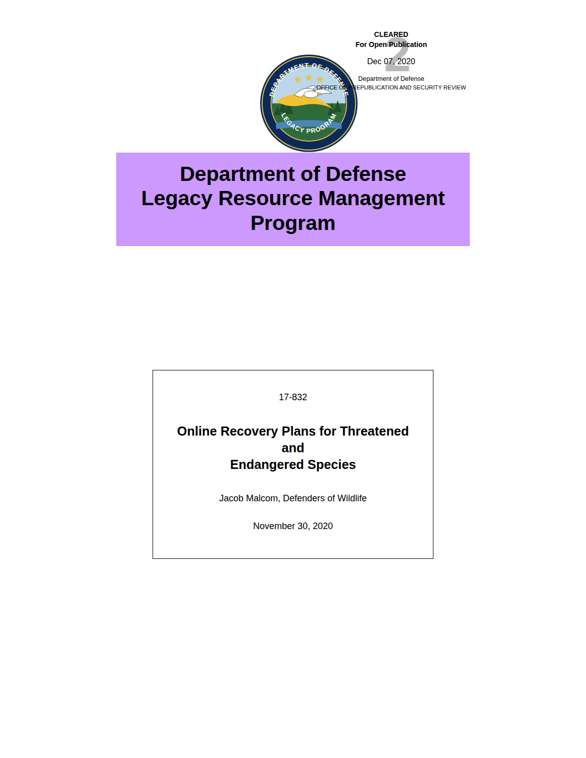2
CLEARED
For Open Publication
Dec 07, 2020
Department of Defense
OFFICE OF PREPUBLICATION AND SECURITY REVIEW
DEPARTMENT OF DEFENSE LEGACY PROGRAM
Department of Defense
Legacy Resource Management Program
17-832
Online Recovery Plans for Threatened and
Endangered Species
Jacob Malcom, Defenders of Wildlife
November 30, 2020